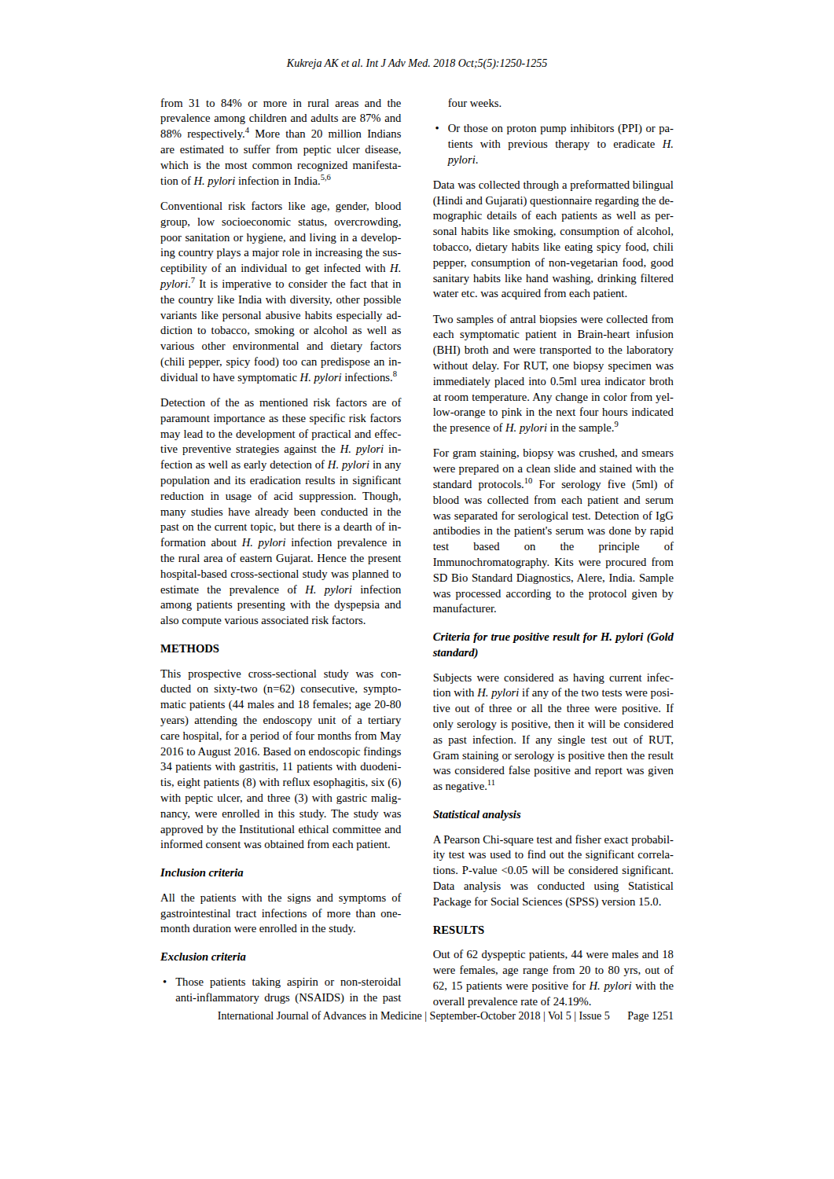Kukreja AK et al. Int J Adv Med. 2018 Oct;5(5):1250-1255
from 31 to 84% or more in rural areas and the prevalence among children and adults are 87% and 88% respectively.4 More than 20 million Indians are estimated to suffer from peptic ulcer disease, which is the most common recognized manifestation of H. pylori infection in India.5,6
Conventional risk factors like age, gender, blood group, low socioeconomic status, overcrowding, poor sanitation or hygiene, and living in a developing country plays a major role in increasing the susceptibility of an individual to get infected with H. pylori.7 It is imperative to consider the fact that in the country like India with diversity, other possible variants like personal abusive habits especially addiction to tobacco, smoking or alcohol as well as various other environmental and dietary factors (chili pepper, spicy food) too can predispose an individual to have symptomatic H. pylori infections.8
Detection of the as mentioned risk factors are of paramount importance as these specific risk factors may lead to the development of practical and effective preventive strategies against the H. pylori infection as well as early detection of H. pylori in any population and its eradication results in significant reduction in usage of acid suppression. Though, many studies have already been conducted in the past on the current topic, but there is a dearth of information about H. pylori infection prevalence in the rural area of eastern Gujarat. Hence the present hospital-based cross-sectional study was planned to estimate the prevalence of H. pylori infection among patients presenting with the dyspepsia and also compute various associated risk factors.
METHODS
This prospective cross-sectional study was conducted on sixty-two (n=62) consecutive, symptomatic patients (44 males and 18 females; age 20-80 years) attending the endoscopy unit of a tertiary care hospital, for a period of four months from May 2016 to August 2016. Based on endoscopic findings 34 patients with gastritis, 11 patients with duodenitis, eight patients (8) with reflux esophagitis, six (6) with peptic ulcer, and three (3) with gastric malignancy, were enrolled in this study. The study was approved by the Institutional ethical committee and informed consent was obtained from each patient.
Inclusion criteria
All the patients with the signs and symptoms of gastrointestinal tract infections of more than one-month duration were enrolled in the study.
Exclusion criteria
Those patients taking aspirin or non-steroidal anti-inflammatory drugs (NSAIDS) in the past four weeks.
Or those on proton pump inhibitors (PPI) or patients with previous therapy to eradicate H. pylori.
Data was collected through a preformatted bilingual (Hindi and Gujarati) questionnaire regarding the demographic details of each patients as well as personal habits like smoking, consumption of alcohol, tobacco, dietary habits like eating spicy food, chili pepper, consumption of non-vegetarian food, good sanitary habits like hand washing, drinking filtered water etc. was acquired from each patient.
Two samples of antral biopsies were collected from each symptomatic patient in Brain-heart infusion (BHI) broth and were transported to the laboratory without delay. For RUT, one biopsy specimen was immediately placed into 0.5ml urea indicator broth at room temperature. Any change in color from yellow-orange to pink in the next four hours indicated the presence of H. pylori in the sample.9
For gram staining, biopsy was crushed, and smears were prepared on a clean slide and stained with the standard protocols.10 For serology five (5ml) of blood was collected from each patient and serum was separated for serological test. Detection of IgG antibodies in the patient's serum was done by rapid test based on the principle of Immunochromatography. Kits were procured from SD Bio Standard Diagnostics, Alere, India. Sample was processed according to the protocol given by manufacturer.
Criteria for true positive result for H. pylori (Gold standard)
Subjects were considered as having current infection with H. pylori if any of the two tests were positive out of three or all the three were positive. If only serology is positive, then it will be considered as past infection. If any single test out of RUT, Gram staining or serology is positive then the result was considered false positive and report was given as negative.11
Statistical analysis
A Pearson Chi-square test and fisher exact probability test was used to find out the significant correlations. P-value <0.05 will be considered significant. Data analysis was conducted using Statistical Package for Social Sciences (SPSS) version 15.0.
RESULTS
Out of 62 dyspeptic patients, 44 were males and 18 were females, age range from 20 to 80 yrs, out of 62, 15 patients were positive for H. pylori with the overall prevalence rate of 24.19%.
International Journal of Advances in Medicine | September-October 2018 | Vol 5 | Issue 5Page 1251